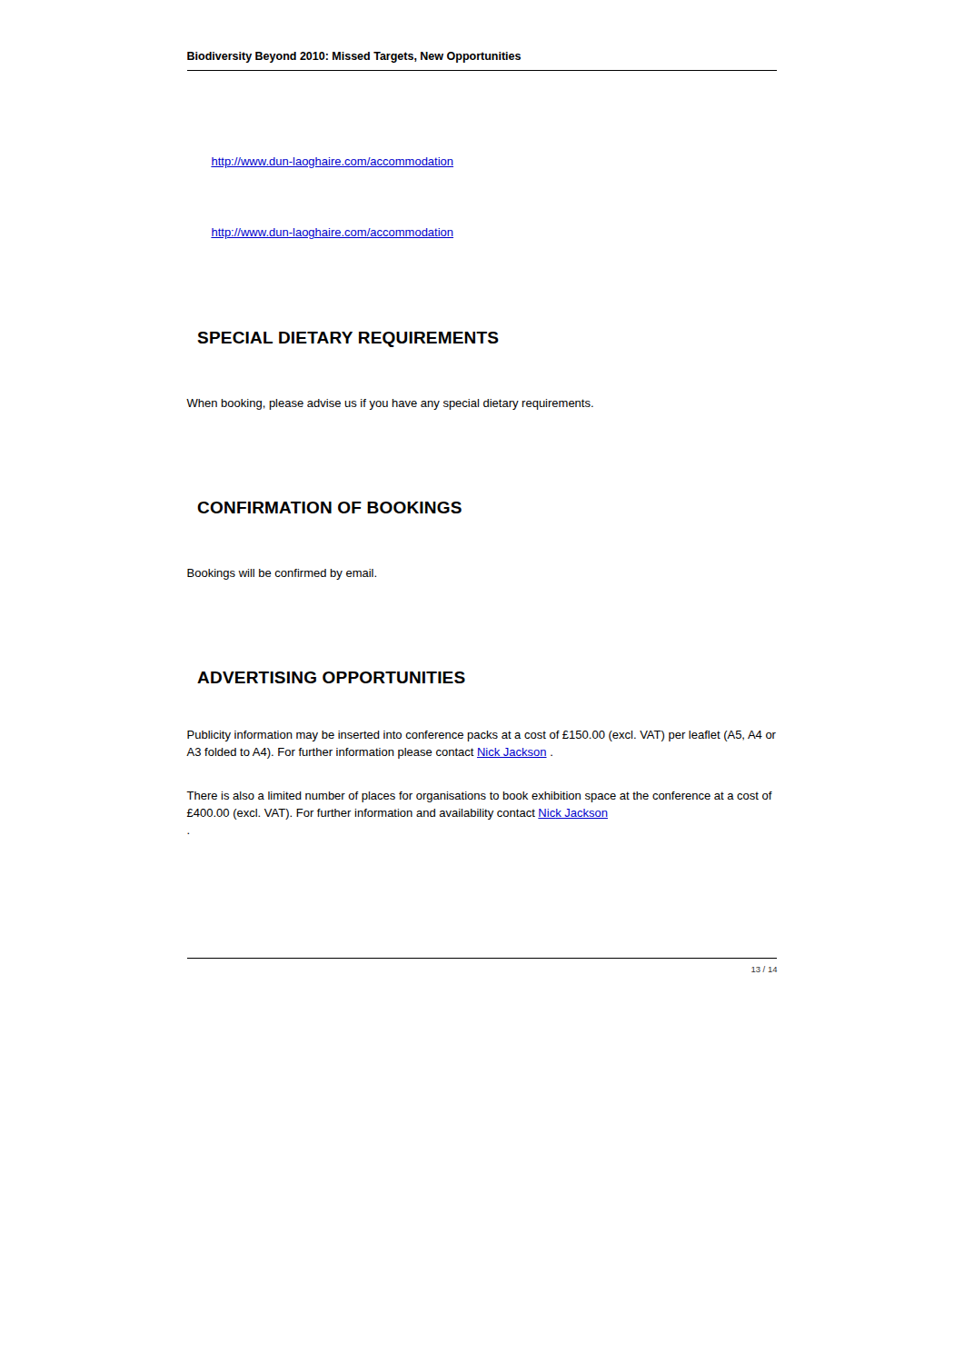Biodiversity Beyond 2010: Missed Targets, New Opportunities
http://www.dun-laoghaire.com/accommodation
http://www.dun-laoghaire.com/accommodation
SPECIAL DIETARY REQUIREMENTS
When booking, please advise us if you have any special dietary requirements.
CONFIRMATION OF BOOKINGS
Bookings will be confirmed by email.
ADVERTISING OPPORTUNITIES
Publicity information may be inserted into conference packs at a cost of £150.00 (excl. VAT) per leaflet (A5, A4 or A3 folded to A4). For further information please contact Nick Jackson .
There is also a limited number of places for organisations to book exhibition space at the conference at a cost of £400.00 (excl. VAT). For further information and availability contact Nick Jackson
.
13 / 14